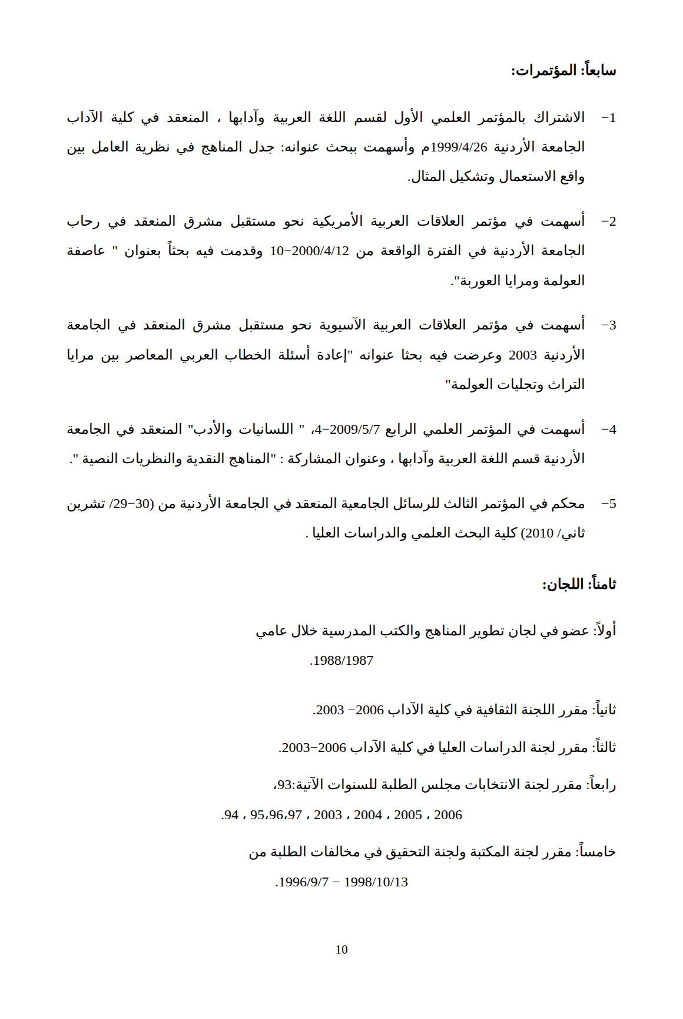سابعاً: المؤتمرات:
1−الاشتراك بالمؤتمر العلمي الأول لقسم اللغة العربية وآدابها ، المنعقد في كلية الآداب الجامعة الأردنية 1999/4/26م وأسهمت ببحث عنوانه: جدل المناهج في نظرية العامل بين واقع الاستعمال وتشكيل المثال.
2−أسهمت في مؤتمر العلاقات العربية الأمريكية نحو مستقبل مشرق المنعقد في رحاب الجامعة الأردنية في الفترة الواقعة من 10−2000/4/12 وقدمت فيه بحثاً بعنوان " عاصفة العولمة ومرايا العوربة".
3−أسهمت في مؤتمر العلاقات العربية الآسيوية نحو مستقبل مشرق المنعقد في الجامعة الأردنية 2003 وعرضت فيه بحثا عنوانه "إعادة أسئلة الخطاب العربي المعاصر بين مرايا التراث وتجليات العولمة"
4−أسهمت في المؤتمر العلمي الرابع 4−2009/5/7، " اللسانيات والأدب" المنعقد في الجامعة الأردنية قسم اللغة العربية وآدابها ، وعنوان المشاركة : "المناهج النقدية والنظريات النصية ".
5−محكم في المؤتمر الثالث للرسائل الجامعية المنعقد في الجامعة الأردنية من (29−30/ تشرين ثاني/ 2010) كلية البحث العلمي والدراسات العليا .
ثامناً: اللجان:
أولاً: عضو في لجان تطوير المناهج والكتب المدرسية خلال عامي 1988/1987.
ثانياً: مقرر اللجنة الثقافية في كلية الآداب 2003 −2006.
ثالثاً: مقرر لجنة الدراسات العليا في كلية الآداب 2003−2006.
رابعاً: مقرر لجنة الانتخابات مجلس الطلبة للسنوات الآتية:93، 94 ، 95،96،97 ، 2003 ، 2004 ، 2005 ، 2006.
خامساً: مقرر لجنة المكتبة ولجنة التحقيق في مخالفات الطلبة من 1996/9/7 − 1998/10/13.
10